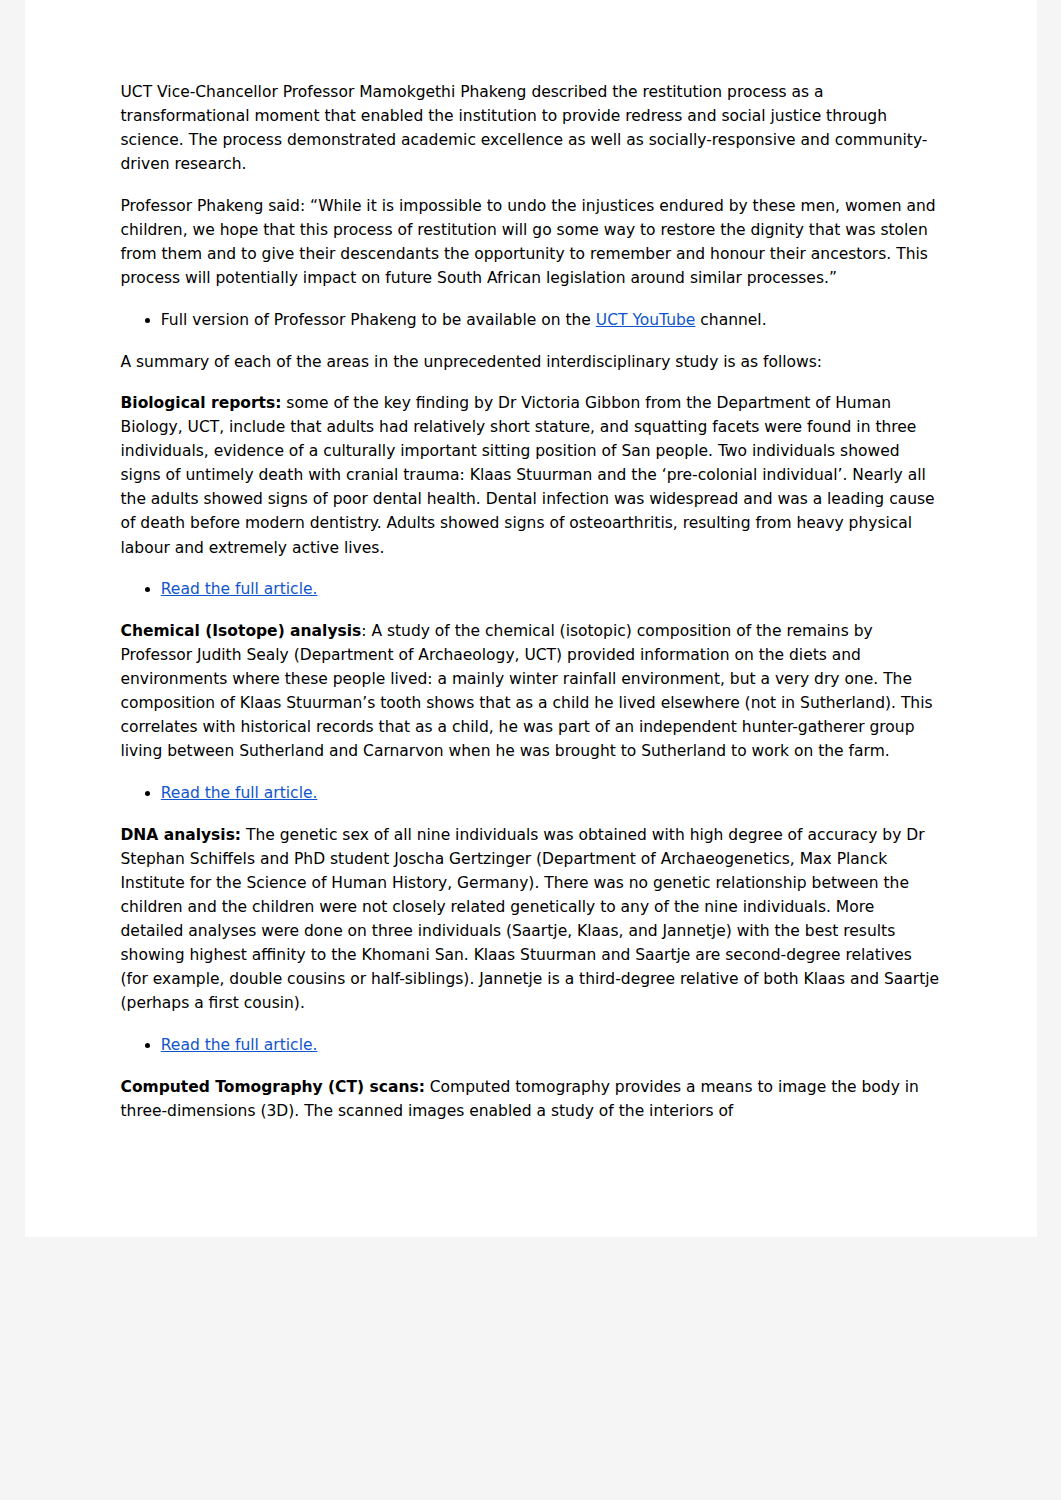UCT Vice-Chancellor Professor Mamokgethi Phakeng described the restitution process as a transformational moment that enabled the institution to provide redress and social justice through science. The process demonstrated academic excellence as well as socially-responsive and community-driven research.
Professor Phakeng said: “While it is impossible to undo the injustices endured by these men, women and children, we hope that this process of restitution will go some way to restore the dignity that was stolen from them and to give their descendants the opportunity to remember and honour their ancestors. This process will potentially impact on future South African legislation around similar processes.”
Full version of Professor Phakeng to be available on the UCT YouTube channel.
A summary of each of the areas in the unprecedented interdisciplinary study is as follows:
Biological reports: some of the key finding by Dr Victoria Gibbon from the Department of Human Biology, UCT, include that adults had relatively short stature, and squatting facets were found in three individuals, evidence of a culturally important sitting position of San people. Two individuals showed signs of untimely death with cranial trauma: Klaas Stuurman and the ‘pre-colonial individual’. Nearly all the adults showed signs of poor dental health. Dental infection was widespread and was a leading cause of death before modern dentistry. Adults showed signs of osteoarthritis, resulting from heavy physical labour and extremely active lives.
Read the full article.
Chemical (Isotope) analysis: A study of the chemical (isotopic) composition of the remains by Professor Judith Sealy (Department of Archaeology, UCT) provided information on the diets and environments where these people lived: a mainly winter rainfall environment, but a very dry one. The composition of Klaas Stuurman’s tooth shows that as a child he lived elsewhere (not in Sutherland). This correlates with historical records that as a child, he was part of an independent hunter-gatherer group living between Sutherland and Carnarvon when he was brought to Sutherland to work on the farm.
Read the full article.
DNA analysis: The genetic sex of all nine individuals was obtained with high degree of accuracy by Dr Stephan Schiffels and PhD student Joscha Gertzinger (Department of Archaeogenetics, Max Planck Institute for the Science of Human History, Germany). There was no genetic relationship between the children and the children were not closely related genetically to any of the nine individuals. More detailed analyses were done on three individuals (Saartje, Klaas, and Jannetje) with the best results showing highest affinity to the Khomani San. Klaas Stuurman and Saartje are second-degree relatives (for example, double cousins or half-siblings). Jannetje is a third-degree relative of both Klaas and Saartje (perhaps a first cousin).
Read the full article.
Computed Tomography (CT) scans: Computed tomography provides a means to image the body in three-dimensions (3D). The scanned images enabled a study of the interiors of